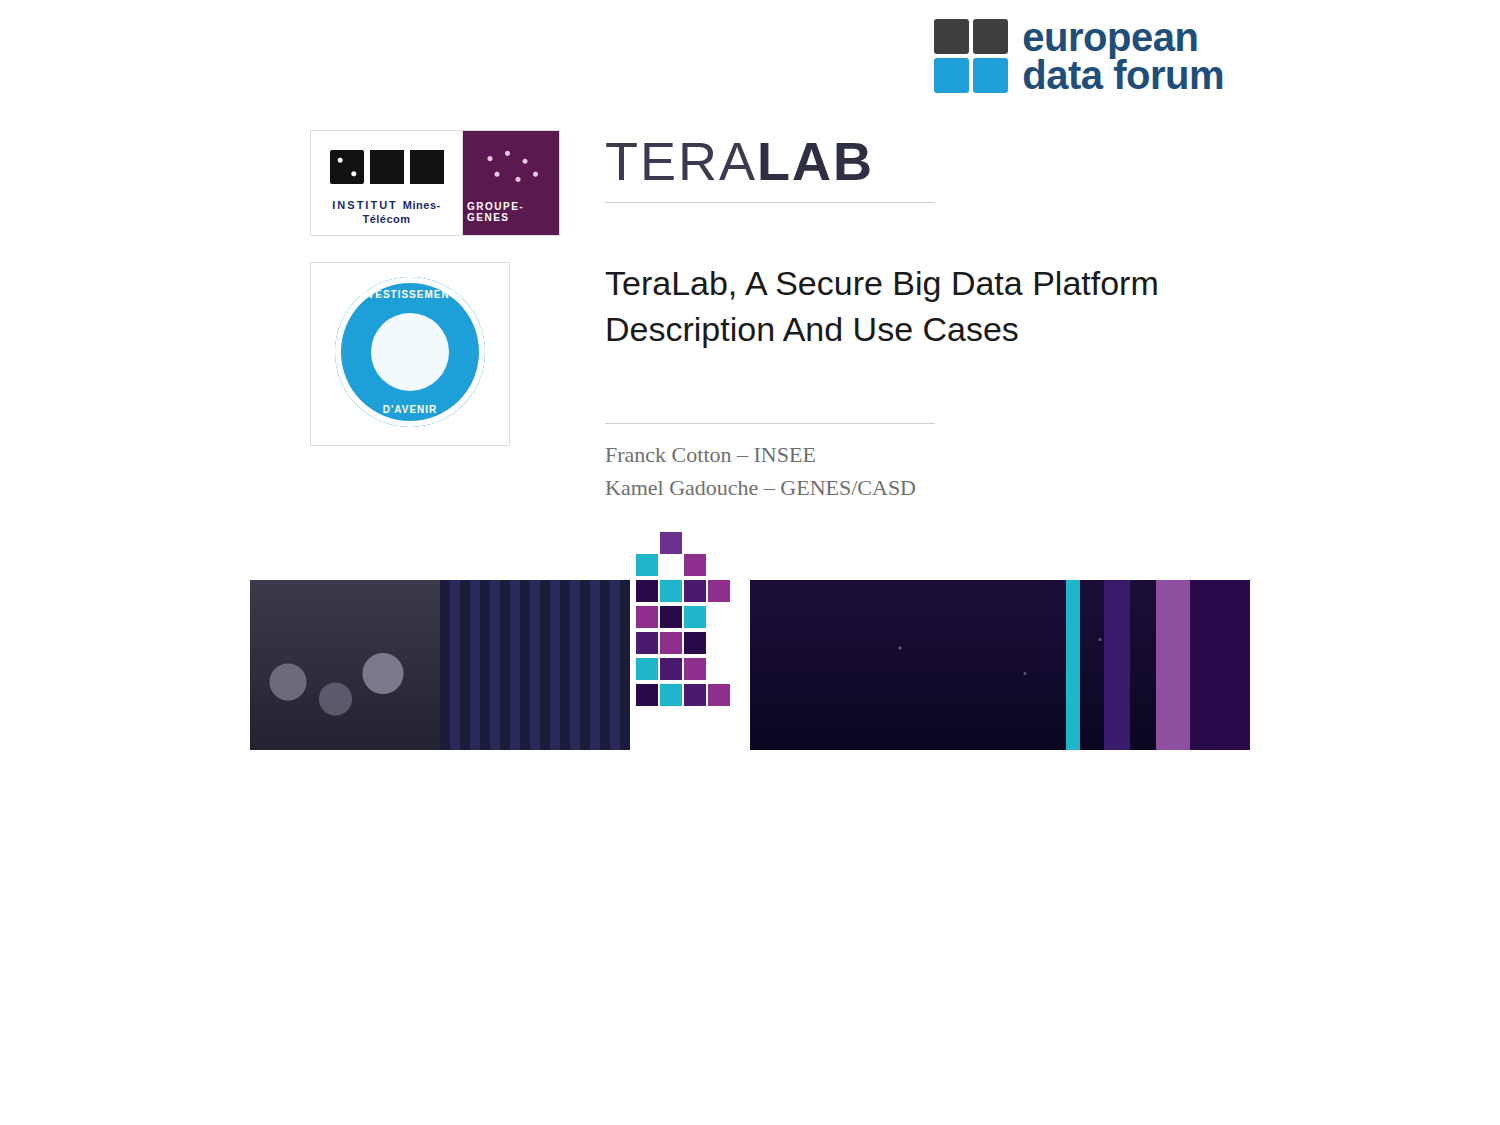european data forum
INSTITUT Mines-Télécom
GROUPE-GENES
Investissements
d'Avenir
TERALAB
TeraLab, A Secure Big Data Platform
Description And Use Cases
Franck Cotton – INSEE
Kamel Gadouche – GENES/CASD